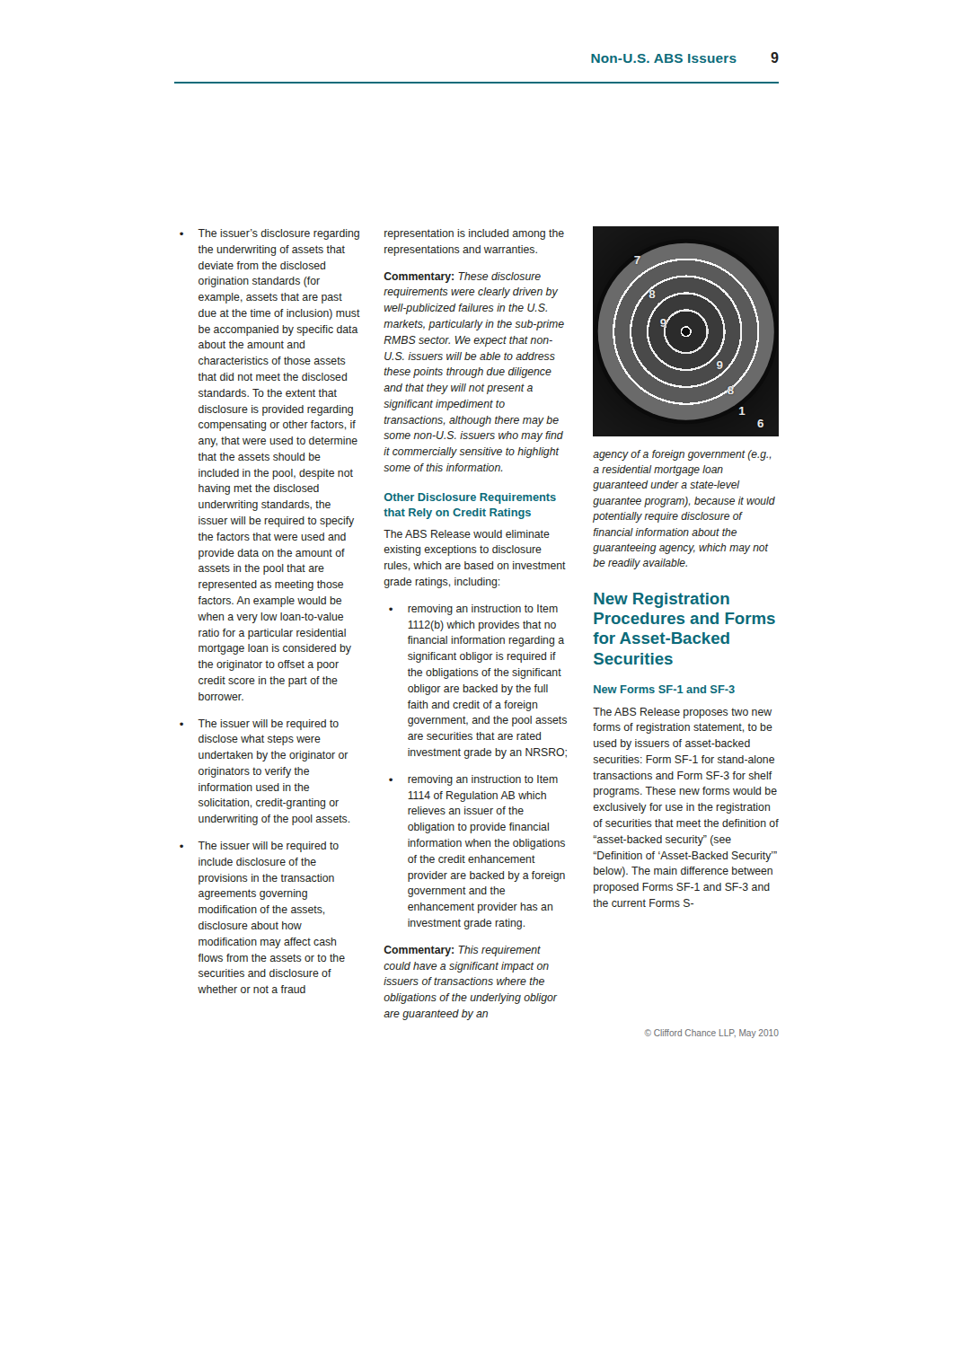Non-U.S. ABS Issuers 9
The issuer’s disclosure regarding the underwriting of assets that deviate from the disclosed origination standards (for example, assets that are past due at the time of inclusion) must be accompanied by specific data about the amount and characteristics of those assets that did not meet the disclosed standards. To the extent that disclosure is provided regarding compensating or other factors, if any, that were used to determine that the assets should be included in the pool, despite not having met the disclosed underwriting standards, the issuer will be required to specify the factors that were used and provide data on the amount of assets in the pool that are represented as meeting those factors. An example would be when a very low loan-to-value ratio for a particular residential mortgage loan is considered by the originator to offset a poor credit score in the part of the borrower.
The issuer will be required to disclose what steps were undertaken by the originator or originators to verify the information used in the solicitation, credit-granting or underwriting of the pool assets.
The issuer will be required to include disclosure of the provisions in the transaction agreements governing modification of the assets, disclosure about how modification may affect cash flows from the assets or to the securities and disclosure of whether or not a fraud
representation is included among the representations and warranties.
Commentary: These disclosure requirements were clearly driven by well-publicized failures in the U.S. markets, particularly in the sub-prime RMBS sector. We expect that non-U.S. issuers will be able to address these points through due diligence and that they will not present a significant impediment to transactions, although there may be some non-U.S. issuers who may find it commercially sensitive to highlight some of this information.
Other Disclosure Requirements that Rely on Credit Ratings
The ABS Release would eliminate existing exceptions to disclosure rules, which are based on investment grade ratings, including:
removing an instruction to Item 1112(b) which provides that no financial information regarding a significant obligor is required if the obligations of the significant obligor are backed by the full faith and credit of a foreign government, and the pool assets are securities that are rated investment grade by an NRSRO;
removing an instruction to Item 1114 of Regulation AB which relieves an issuer of the obligation to provide financial information when the obligations of the credit enhancement provider are backed by a foreign government and the enhancement provider has an investment grade rating.
Commentary: This requirement could have a significant impact on issuers of transactions where the obligations of the underlying obligor are guaranteed by an
7 8 9 9 8 1 6
agency of a foreign government (e.g., a residential mortgage loan guaranteed under a state-level guarantee program), because it would potentially require disclosure of financial information about the guaranteeing agency, which may not be readily available.
New Registration Procedures and Forms for Asset-Backed Securities
New Forms SF-1 and SF-3
The ABS Release proposes two new forms of registration statement, to be used by issuers of asset-backed securities: Form SF-1 for stand-alone transactions and Form SF-3 for shelf programs. These new forms would be exclusively for use in the registration of securities that meet the definition of “asset-backed security” (see “Definition of ‘Asset-Backed Security’” below). The main difference between proposed Forms SF-1 and SF-3 and the current Forms S-
© Clifford Chance LLP, May 2010